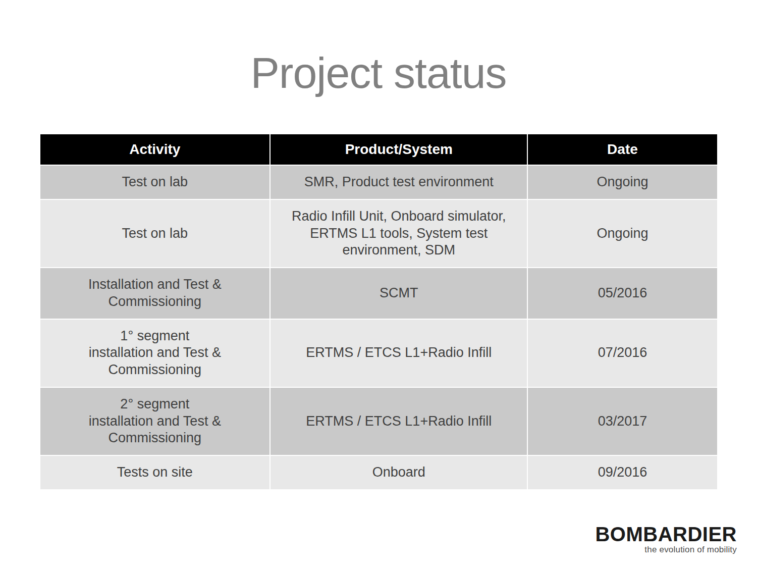Project status
| Activity | Product/System | Date |
| --- | --- | --- |
| Test on lab | SMR, Product test environment | Ongoing |
| Test on lab | Radio Infill Unit, Onboard simulator, ERTMS L1 tools, System test environment, SDM | Ongoing |
| Installation and Test & Commissioning | SCMT | 05/2016 |
| 1° segment installation and Test & Commissioning | ERTMS / ETCS L1+Radio Infill | 07/2016 |
| 2° segment installation and Test & Commissioning | ERTMS / ETCS L1+Radio Infill | 03/2017 |
| Tests on site | Onboard | 09/2016 |
BOMBARDIER
the evolution of mobility